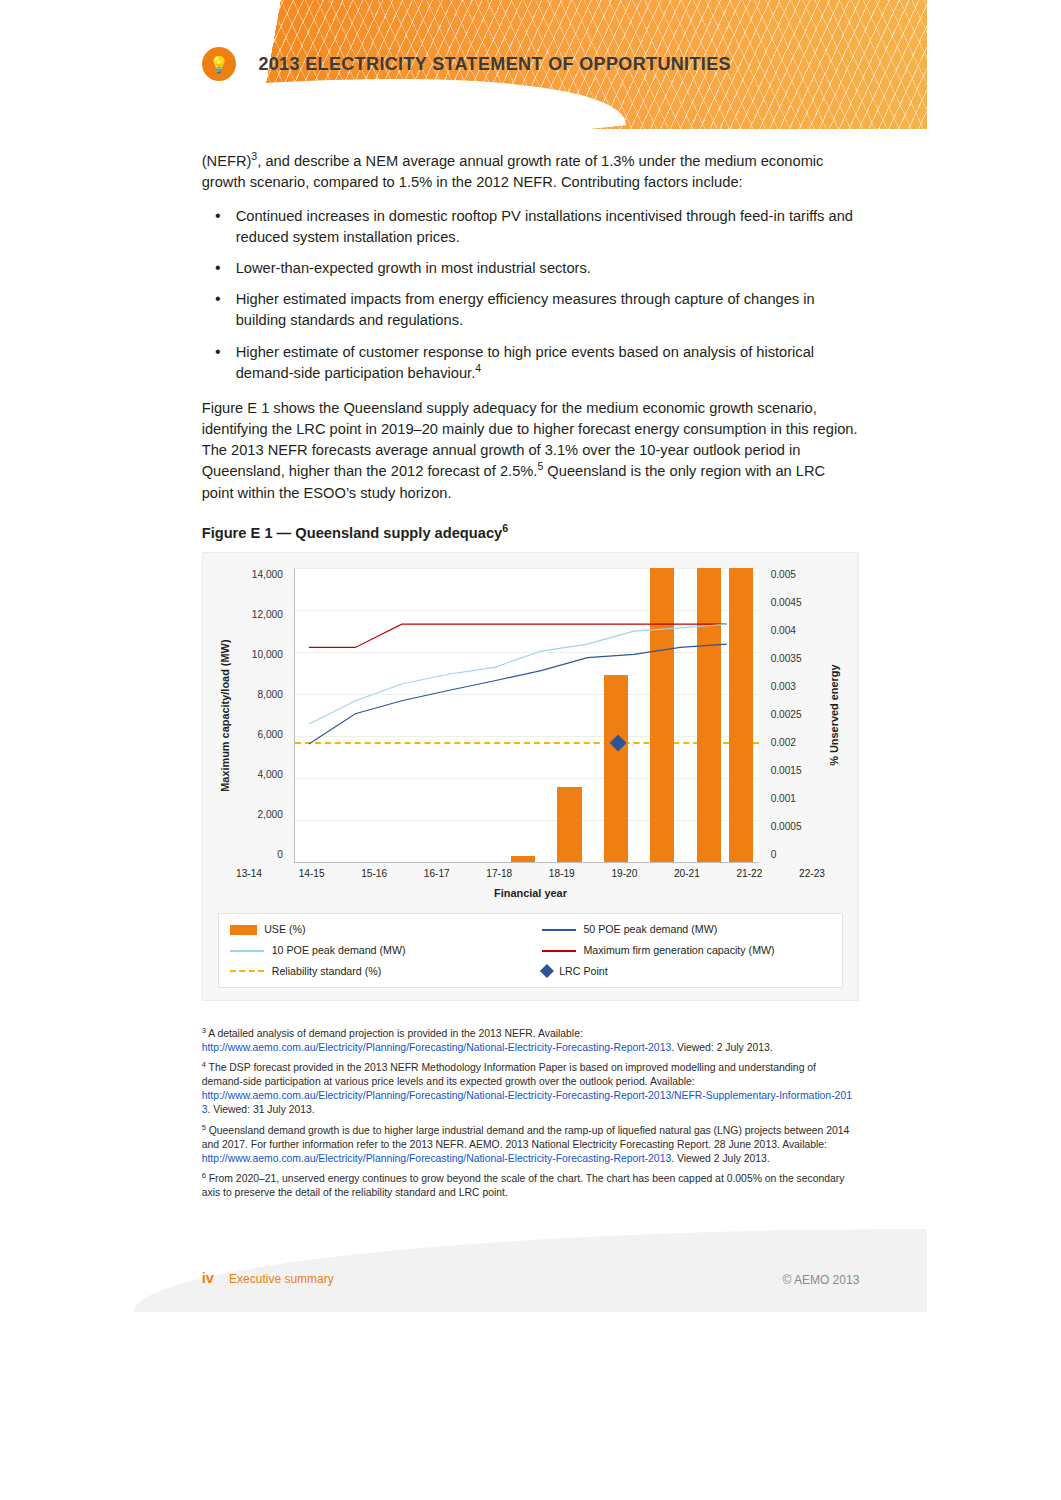💡
2013 Electricity Statement of Opportunities
(NEFR)3, and describe a NEM average annual growth rate of 1.3% under the medium economic growth scenario, compared to 1.5% in the 2012 NEFR. Contributing factors include:
Continued increases in domestic rooftop PV installations incentivised through feed-in tariffs and reduced system installation prices.
Lower-than-expected growth in most industrial sectors.
Higher estimated impacts from energy efficiency measures through capture of changes in building standards and regulations.
Higher estimate of customer response to high price events based on analysis of historical demand-side participation behaviour.4
Figure E 1 shows the Queensland supply adequacy for the medium economic growth scenario, identifying the LRC point in 2019–20 mainly due to higher forecast energy consumption in this region. The 2013 NEFR forecasts average annual growth of 3.1% over the 10-year outlook period in Queensland, higher than the 2012 forecast of 2.5%.5 Queensland is the only region with an LRC point within the ESOO’s study horizon.
Figure E 1 — Queensland supply adequacy6
Maximum capacity/load (MW)
14,00012,00010,0008,0006,0004,0002,0000
0.0050.00450.0040.00350.0030.00250.0020.00150.0010.00050
% Unserved energy
13-1414-1515-1616-1717-1818-1919-2020-2121-2222-23
Financial year
USE (%)
50 POE peak demand (MW)
10 POE peak demand (MW)
Maximum firm generation capacity (MW)
Reliability standard (%)
LRC Point
3 A detailed analysis of demand projection is provided in the 2013 NEFR. Available:
http://www.aemo.com.au/Electricity/Planning/Forecasting/National-Electricity-Forecasting-Report-2013. Viewed: 2 July 2013.
4 The DSP forecast provided in the 2013 NEFR Methodology Information Paper is based on improved modelling and understanding of demand-side participation at various price levels and its expected growth over the outlook period. Available:
http://www.aemo.com.au/Electricity/Planning/Forecasting/National-Electricity-Forecasting-Report-2013/NEFR-Supplementary-Information-2013. Viewed: 31 July 2013.
5 Queensland demand growth is due to higher large industrial demand and the ramp-up of liquefied natural gas (LNG) projects between 2014 and 2017. For further information refer to the 2013 NEFR. AEMO. 2013 National Electricity Forecasting Report. 28 June 2013. Available:
http://www.aemo.com.au/Electricity/Planning/Forecasting/National-Electricity-Forecasting-Report-2013. Viewed 2 July 2013.
6 From 2020–21, unserved energy continues to grow beyond the scale of the chart. The chart has been capped at 0.005% on the secondary axis to preserve the detail of the reliability standard and LRC point.
iv Executive summary
© AEMO 2013